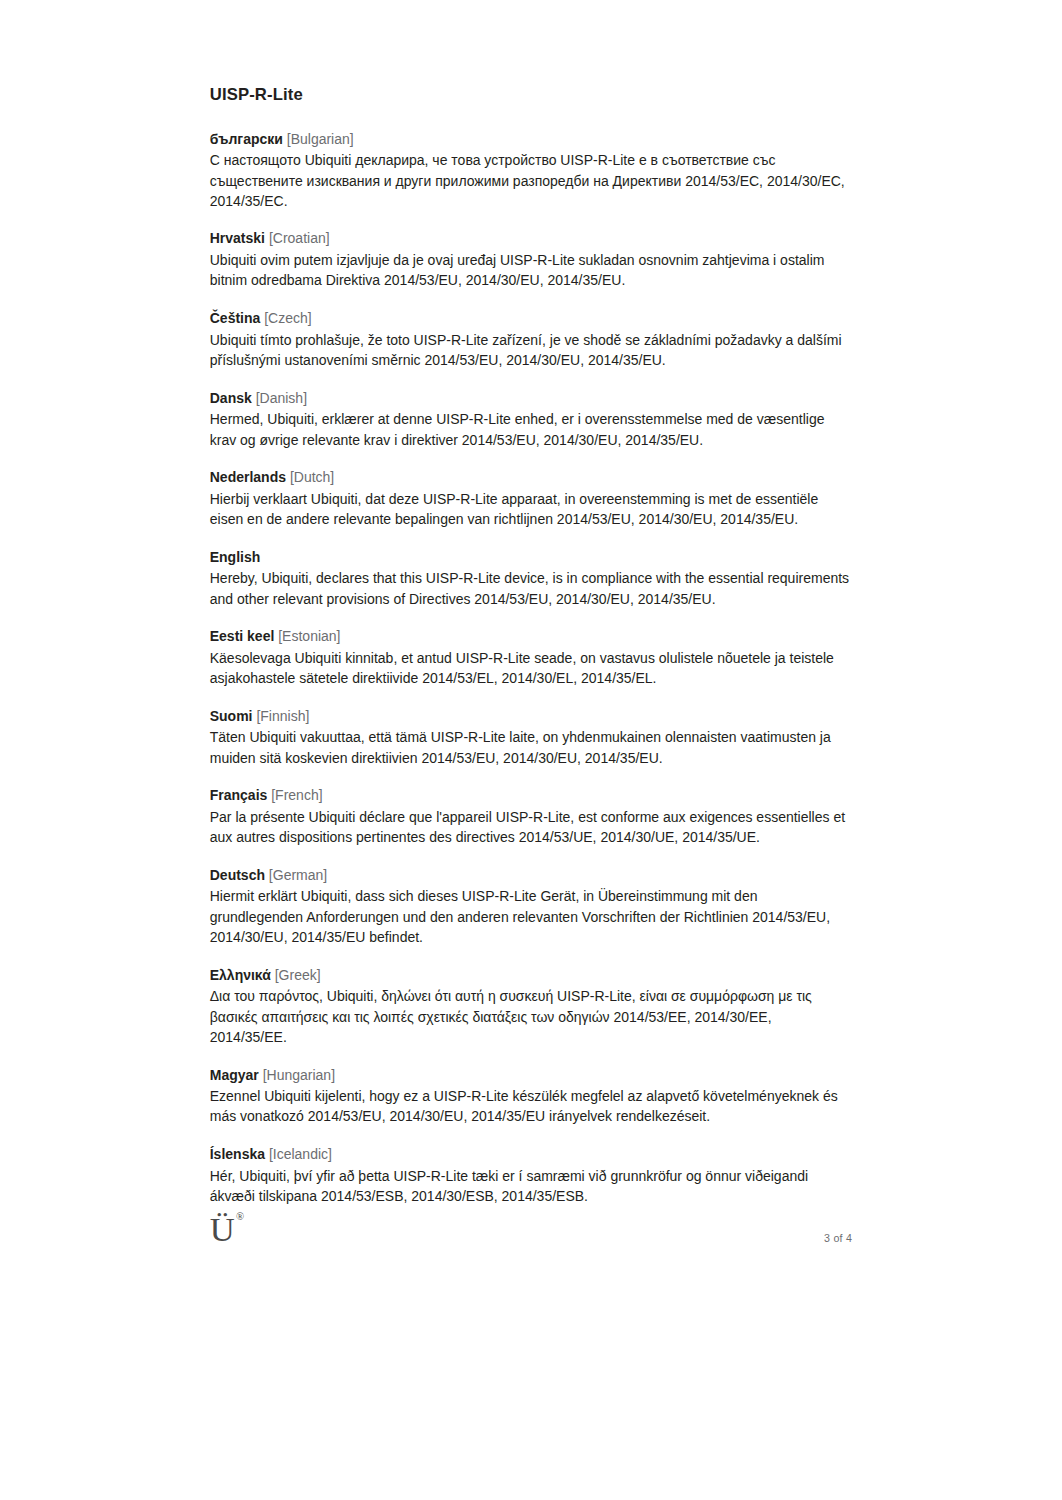UISP-R-Lite
български [Bulgarian]
С настоящото Ubiquiti декларира, че това устройство UISP-R-Lite е в съответствие със съществените изисквания и други приложими разпоредби на Директиви 2014/53/EC, 2014/30/EC, 2014/35/EC.
Hrvatski [Croatian]
Ubiquiti ovim putem izjavljuje da je ovaj uređaj UISP-R-Lite sukladan osnovnim zahtjevima i ostalim bitnim odredbama Direktiva 2014/53/EU, 2014/30/EU, 2014/35/EU.
Čeština [Czech]
Ubiquiti tímto prohlašuje, že toto UISP-R-Lite zařízení, je ve shodě se základními požadavky a dalšími příslušnými ustanoveními směrnic 2014/53/EU, 2014/30/EU, 2014/35/EU.
Dansk [Danish]
Hermed, Ubiquiti, erklærer at denne UISP-R-Lite enhed, er i overensstemmelse med de væsentlige krav og øvrige relevante krav i direktiver 2014/53/EU, 2014/30/EU, 2014/35/EU.
Nederlands [Dutch]
Hierbij verklaart Ubiquiti, dat deze UISP-R-Lite apparaat, in overeenstemming is met de essentiële eisen en de andere relevante bepalingen van richtlijnen 2014/53/EU, 2014/30/EU, 2014/35/EU.
English
Hereby, Ubiquiti, declares that this UISP-R-Lite device, is in compliance with the essential requirements and other relevant provisions of Directives 2014/53/EU, 2014/30/EU, 2014/35/EU.
Eesti keel [Estonian]
Käesolevaga Ubiquiti kinnitab, et antud UISP-R-Lite seade, on vastavus olulistele nõuetele ja teistele asjakohastele sätetele direktiivide 2014/53/EL, 2014/30/EL, 2014/35/EL.
Suomi [Finnish]
Täten Ubiquiti vakuuttaa, että tämä UISP-R-Lite laite, on yhdenmukainen olennaisten vaatimusten ja muiden sitä koskevien direktiivien 2014/53/EU, 2014/30/EU, 2014/35/EU.
Français [French]
Par la présente Ubiquiti déclare que l'appareil UISP-R-Lite, est conforme aux exigences essentielles et aux autres dispositions pertinentes des directives 2014/53/UE, 2014/30/UE, 2014/35/UE.
Deutsch [German]
Hiermit erklärt Ubiquiti, dass sich dieses UISP-R-Lite Gerät, in Übereinstimmung mit den grundlegenden Anforderungen und den anderen relevanten Vorschriften der Richtlinien 2014/53/EU, 2014/30/EU, 2014/35/EU befindet.
Ελληνικά [Greek]
Δια του παρόντος, Ubiquiti, δηλώνει ότι αυτή η συσκευή UISP-R-Lite, είναι σε συμμόρφωση με τις βασικές απαιτήσεις και τις λοιπές σχετικές διατάξεις των οδηγιών 2014/53/EE, 2014/30/EE, 2014/35/EE.
Magyar [Hungarian]
Ezennel Ubiquiti kijelenti, hogy ez a UISP-R-Lite készülék megfelel az alapvető követelményeknek és más vonatkozó 2014/53/EU, 2014/30/EU, 2014/35/EU irányelvek rendelkezéseit.
Íslenska [Icelandic]
Hér, Ubiquiti, því yfir að þetta UISP-R-Lite tæki er í samræmi við grunnkröfur og önnur viðeigandi ákvæði tilskipana 2014/53/ESB, 2014/30/ESB, 2014/35/ESB.
Ü®
3 of 4